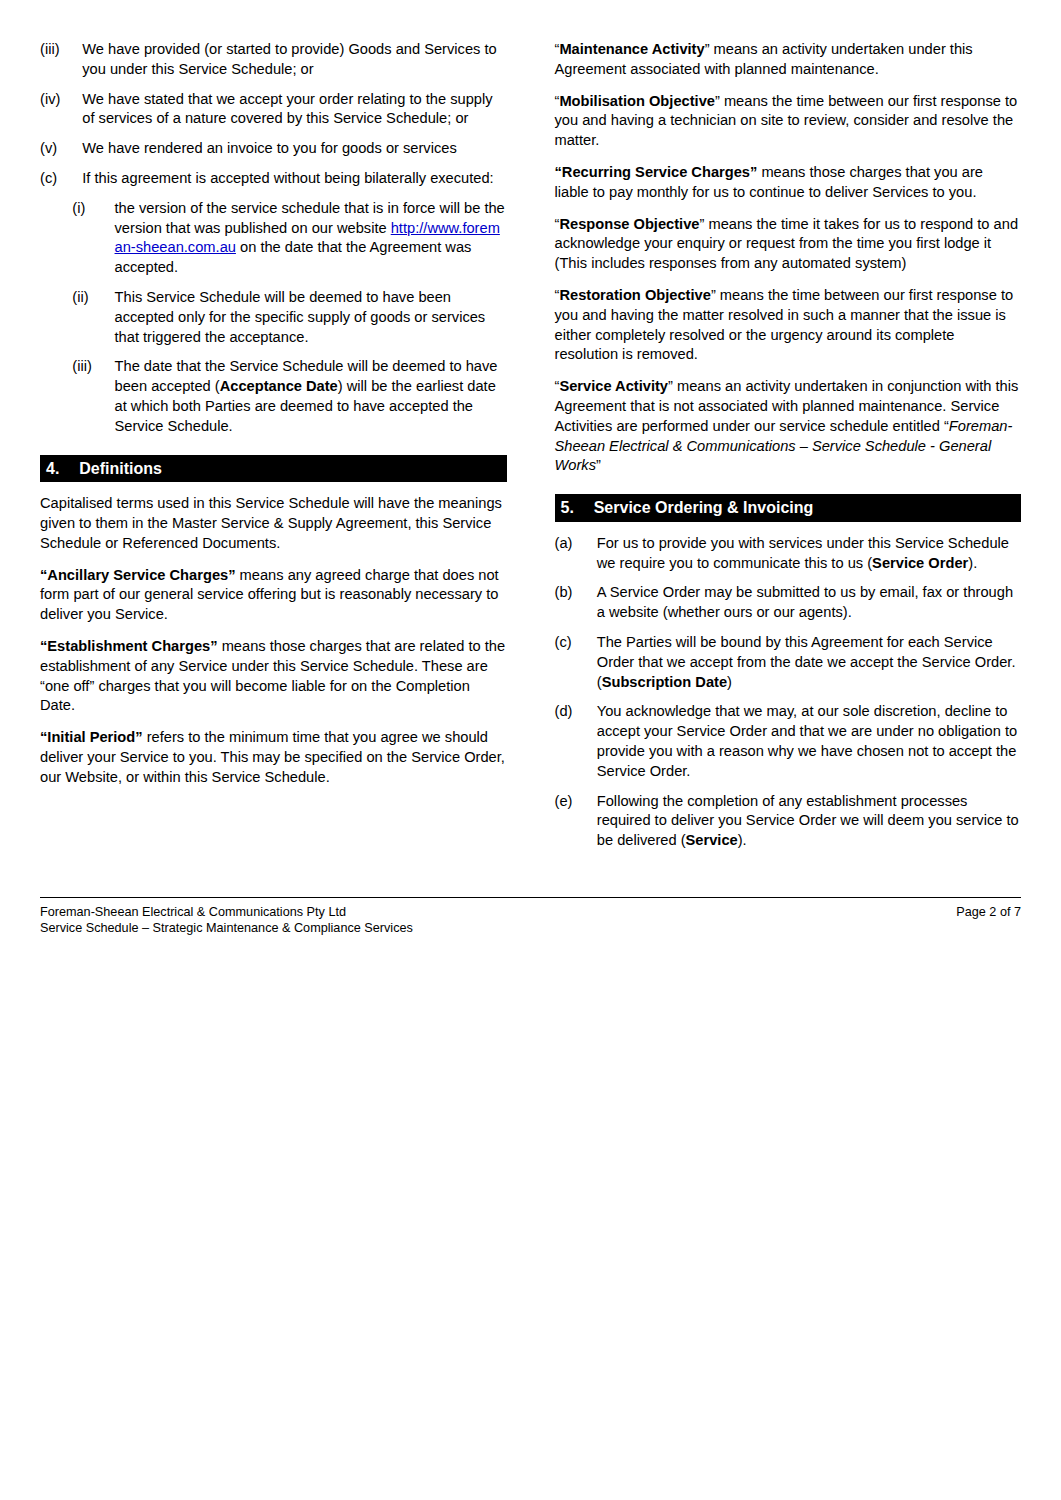(iii) We have provided (or started to provide) Goods and Services to you under this Service Schedule; or
(iv) We have stated that we accept your order relating to the supply of services of a nature covered by this Service Schedule; or
(v) We have rendered an invoice to you for goods or services
(c) If this agreement is accepted without being bilaterally executed:
(i) the version of the service schedule that is in force will be the version that was published on our website http://www.foreman-sheean.com.au on the date that the Agreement was accepted.
(ii) This Service Schedule will be deemed to have been accepted only for the specific supply of goods or services that triggered the acceptance.
(iii) The date that the Service Schedule will be deemed to have been accepted (Acceptance Date) will be the earliest date at which both Parties are deemed to have accepted the Service Schedule.
4. Definitions
Capitalised terms used in this Service Schedule will have the meanings given to them in the Master Service & Supply Agreement, this Service Schedule or Referenced Documents.
“Ancillary Service Charges” means any agreed charge that does not form part of our general service offering but is reasonably necessary to deliver you Service.
“Establishment Charges” means those charges that are related to the establishment of any Service under this Service Schedule. These are “one off” charges that you will become liable for on the Completion Date.
“Initial Period” refers to the minimum time that you agree we should deliver your Service to you. This may be specified on the Service Order, our Website, or within this Service Schedule.
“Maintenance Activity” means an activity undertaken under this Agreement associated with planned maintenance.
“Mobilisation Objective” means the time between our first response to you and having a technician on site to review, consider and resolve the matter.
“Recurring Service Charges” means those charges that you are liable to pay monthly for us to continue to deliver Services to you.
“Response Objective” means the time it takes for us to respond to and acknowledge your enquiry or request from the time you first lodge it (This includes responses from any automated system)
“Restoration Objective” means the time between our first response to you and having the matter resolved in such a manner that the issue is either completely resolved or the urgency around its complete resolution is removed.
“Service Activity” means an activity undertaken in conjunction with this Agreement that is not associated with planned maintenance. Service Activities are performed under our service schedule entitled “Foreman-Sheean Electrical & Communications – Service Schedule - General Works”
5. Service Ordering & Invoicing
(a) For us to provide you with services under this Service Schedule we require you to communicate this to us (Service Order).
(b) A Service Order may be submitted to us by email, fax or through a website (whether ours or our agents).
(c) The Parties will be bound by this Agreement for each Service Order that we accept from the date we accept the Service Order. (Subscription Date)
(d) You acknowledge that we may, at our sole discretion, decline to accept your Service Order and that we are under no obligation to provide you with a reason why we have chosen not to accept the Service Order.
(e) Following the completion of any establishment processes required to deliver you Service Order we will deem you service to be delivered (Service).
Foreman-Sheean Electrical & Communications Pty Ltd
Service Schedule – Strategic Maintenance & Compliance Services
Page 2 of 7